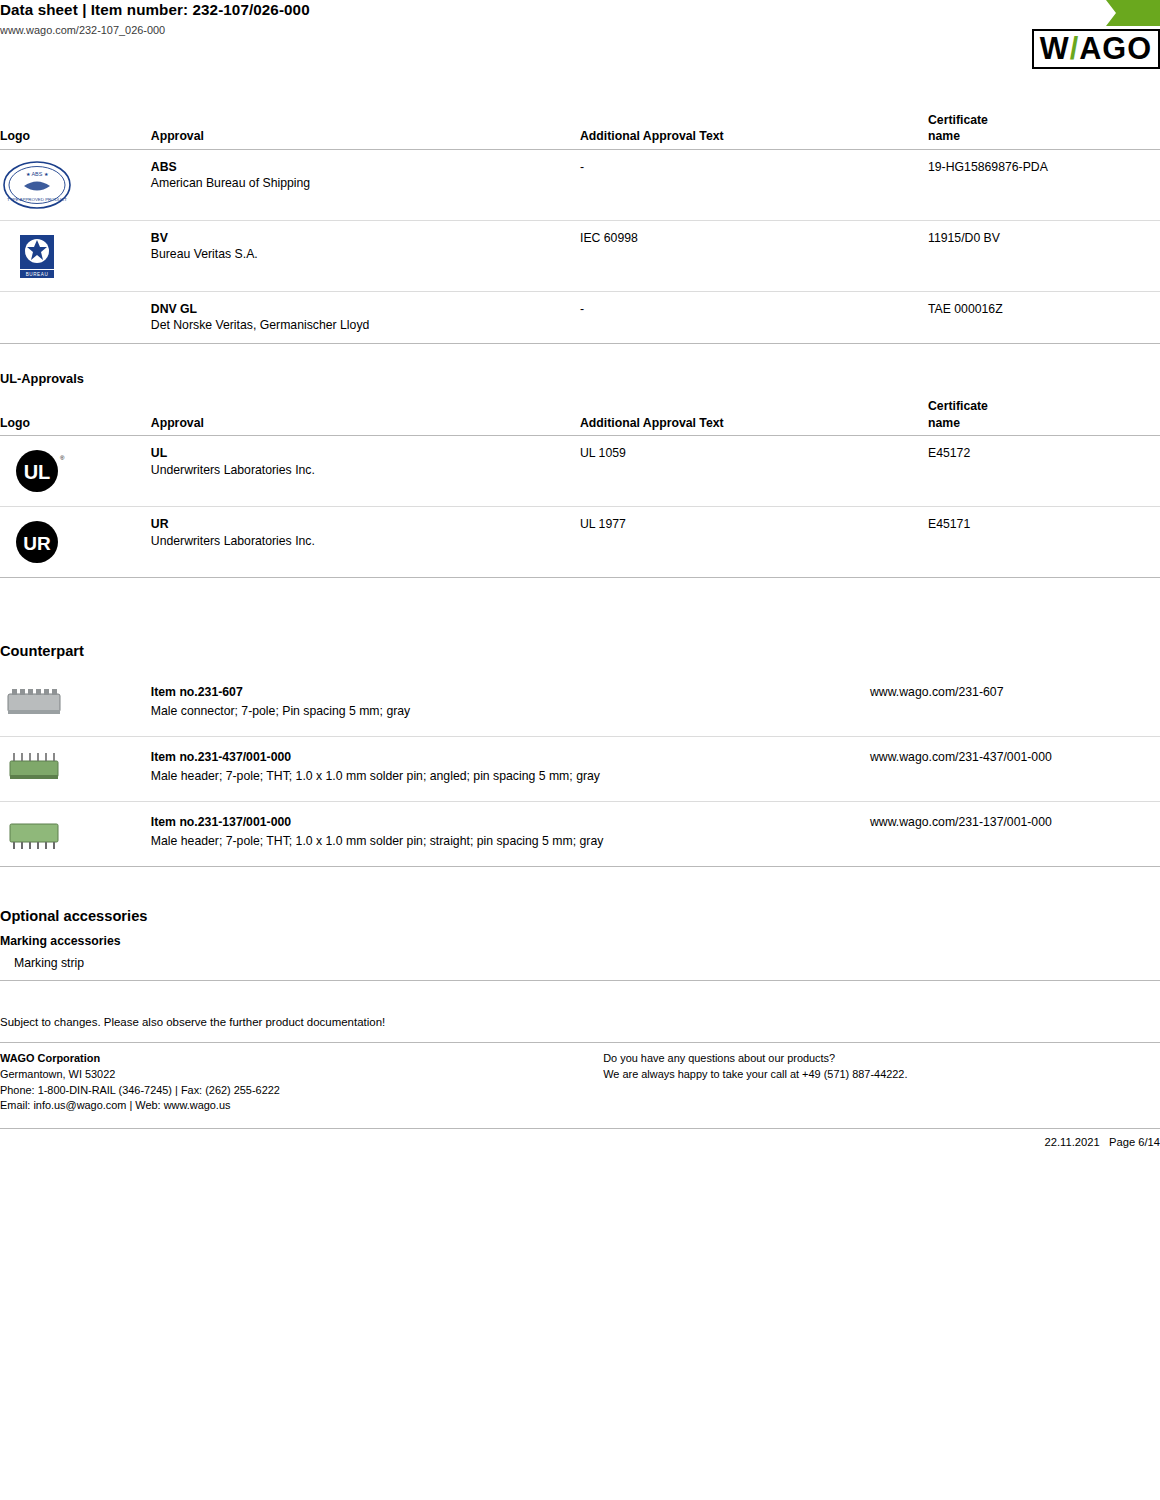Data sheet | Item number: 232-107/026-000
www.wago.com/232-107_026-000
W/AGO
| Logo | Approval | Additional Approval Text | Certificate name |
| --- | --- | --- | --- |
| ★ ABS ★ TYPE APPROVED PRODUCT | ABS American Bureau of Shipping | - | 19-HG15869876-PDA |
| BUREAU | BV Bureau Veritas S.A. | IEC 60998 | 11915/D0 BV |
| | DNV GL Det Norske Veritas, Germanischer Lloyd | - | TAE 000016Z |
UL-Approvals
| Logo | Approval | Additional Approval Text | Certificate name |
| --- | --- | --- | --- |
| UL ® | UL Underwriters Laboratories Inc. | UL 1059 | E45172 |
| UR | UR Underwriters Laboratories Inc. | UL 1977 | E45171 |
Counterpart
| | Item no.231-607 Male connector; 7-pole; Pin spacing 5 mm; gray | www.wago.com/231-607 |
| | Item no.231-437/001-000 Male header; 7-pole; THT; 1.0 x 1.0 mm solder pin; angled; pin spacing 5 mm; gray | www.wago.com/231-437/001-000 |
| | Item no.231-137/001-000 Male header; 7-pole; THT; 1.0 x 1.0 mm solder pin; straight; pin spacing 5 mm; gray | www.wago.com/231-137/001-000 |
Optional accessories
Marking accessories
Marking strip
Subject to changes. Please also observe the further product documentation!
WAGO Corporation
Germantown, WI 53022
Phone: 1-800-DIN-RAIL (346-7245) | Fax: (262) 255-6222
Email: info.us@wago.com | Web: www.wago.us
Do you have any questions about our products?
We are always happy to take your call at +49 (571) 887-44222.
22.11.2021 Page 6/14